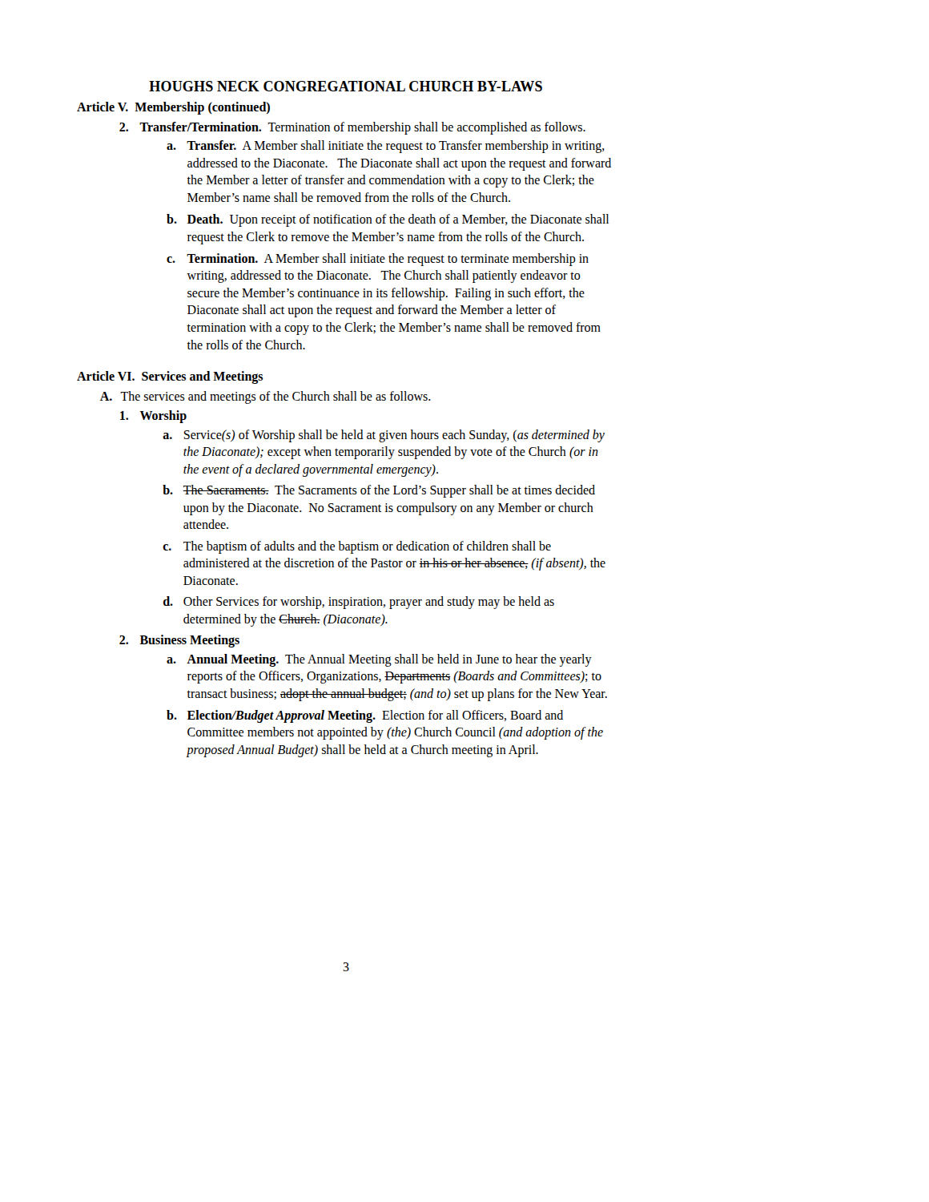HOUGHS NECK CONGREGATIONAL CHURCH BY-LAWS
Article V. Membership (continued)
2. Transfer/Termination. Termination of membership shall be accomplished as follows.
a. Transfer. A Member shall initiate the request to Transfer membership in writing, addressed to the Diaconate. The Diaconate shall act upon the request and forward the Member a letter of transfer and commendation with a copy to the Clerk; the Member’s name shall be removed from the rolls of the Church.
b. Death. Upon receipt of notification of the death of a Member, the Diaconate shall request the Clerk to remove the Member’s name from the rolls of the Church.
c. Termination. A Member shall initiate the request to terminate membership in writing, addressed to the Diaconate. The Church shall patiently endeavor to secure the Member’s continuance in its fellowship. Failing in such effort, the Diaconate shall act upon the request and forward the Member a letter of termination with a copy to the Clerk; the Member’s name shall be removed from the rolls of the Church.
Article VI. Services and Meetings
A. The services and meetings of the Church shall be as follows.
1. Worship
a. Service(s) of Worship shall be held at given hours each Sunday, (as determined by the Diaconate); except when temporarily suspended by vote of the Church (or in the event of a declared governmental emergency).
b. The Sacraments. The Sacraments of the Lord’s Supper shall be at times decided upon by the Diaconate. No Sacrament is compulsory on any Member or church attendee.
c. The baptism of adults and the baptism or dedication of children shall be administered at the discretion of the Pastor or in his or her absence, (if absent), the Diaconate.
d. Other Services for worship, inspiration, prayer and study may be held as determined by the Church. (Diaconate).
2. Business Meetings
a. Annual Meeting. The Annual Meeting shall be held in June to hear the yearly reports of the Officers, Organizations, Departments (Boards and Committees); to transact business; adopt the annual budget; (and to) set up plans for the New Year.
b. Election/Budget Approval Meeting. Election for all Officers, Board and Committee members not appointed by (the) Church Council (and adoption of the proposed Annual Budget) shall be held at a Church meeting in April.
3